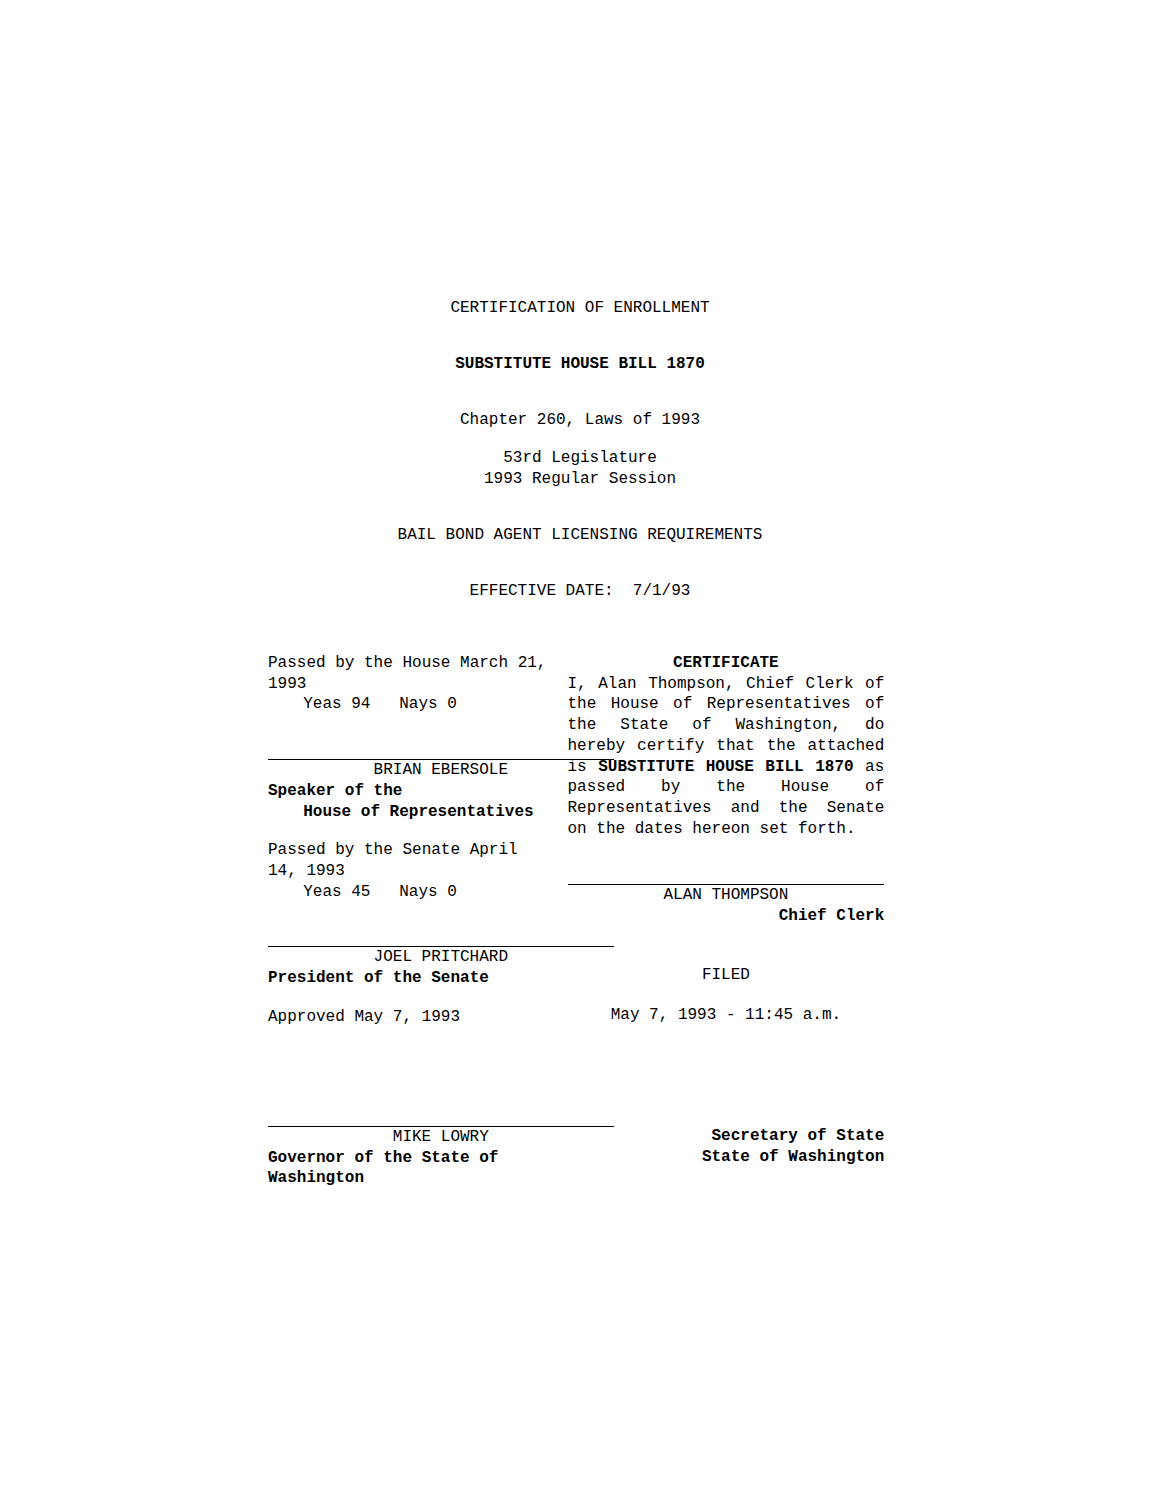CERTIFICATION OF ENROLLMENT
SUBSTITUTE HOUSE BILL 1870
Chapter 260, Laws of 1993
53rd Legislature
1993 Regular Session
BAIL BOND AGENT LICENSING REQUIREMENTS
EFFECTIVE DATE: 7/1/93
Passed by the House March 21, 1993
Yeas 94 Nays 0
BRIAN EBERSOLE
Speaker of the
House of Representatives
Passed by the Senate April 14, 1993
Yeas 45 Nays 0
JOEL PRITCHARD
President of the Senate
Approved May 7, 1993
CERTIFICATE
I, Alan Thompson, Chief Clerk of the House of Representatives of the State of Washington, do hereby certify that the attached is SUBSTITUTE HOUSE BILL 1870 as passed by the House of Representatives and the Senate on the dates hereon set forth.
ALAN THOMPSON
Chief Clerk
FILED
May 7, 1993 - 11:45 a.m.
MIKE LOWRY
Governor of the State of Washington
Secretary of State
State of Washington